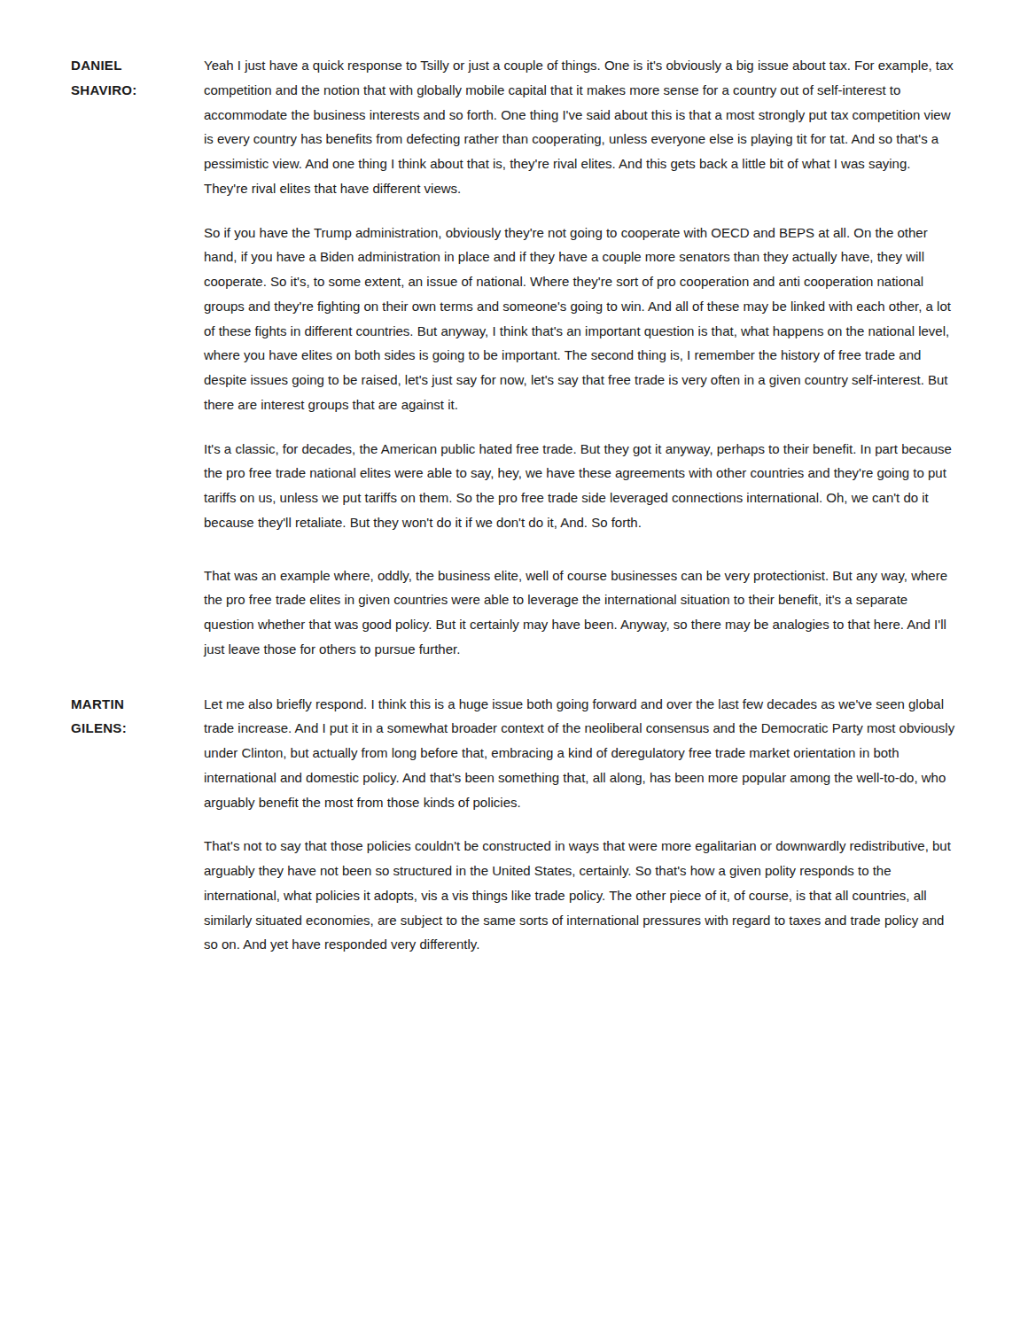Daniel
Shaviro:
Yeah I just have a quick response to Tsilly or just a couple of things. One is it's obviously a big issue about tax. For example, tax competition and the notion that with globally mobile capital that it makes more sense for a country out of self-interest to accommodate the business interests and so forth. One thing I've said about this is that a most strongly put tax competition view is every country has benefits from defecting rather than cooperating, unless everyone else is playing tit for tat. And so that's a pessimistic view. And one thing I think about that is, they're rival elites. And this gets back a little bit of what I was saying. They're rival elites that have different views.
So if you have the Trump administration, obviously they're not going to cooperate with OECD and BEPS at all. On the other hand, if you have a Biden administration in place and if they have a couple more senators than they actually have, they will cooperate. So it's, to some extent, an issue of national. Where they're sort of pro cooperation and anti cooperation national groups and they're fighting on their own terms and someone's going to win. And all of these may be linked with each other, a lot of these fights in different countries. But anyway, I think that's an important question is that, what happens on the national level, where you have elites on both sides is going to be important. The second thing is, I remember the history of free trade and despite issues going to be raised, let's just say for now, let's say that free trade is very often in a given country self-interest. But there are interest groups that are against it.
It's a classic, for decades, the American public hated free trade. But they got it anyway, perhaps to their benefit. In part because the pro free trade national elites were able to say, hey, we have these agreements with other countries and they're going to put tariffs on us, unless we put tariffs on them. So the pro free trade side leveraged connections international. Oh, we can't do it because they'll retaliate. But they won't do it if we don't do it, And. So forth.
That was an example where, oddly, the business elite, well of course businesses can be very protectionist. But any way, where the pro free trade elites in given countries were able to leverage the international situation to their benefit, it's a separate question whether that was good policy. But it certainly may have been. Anyway, so there may be analogies to that here. And I'll just leave those for others to pursue further.
Martin
Gilens:
Let me also briefly respond. I think this is a huge issue both going forward and over the last few decades as we've seen global trade increase. And I put it in a somewhat broader context of the neoliberal consensus and the Democratic Party most obviously under Clinton, but actually from long before that, embracing a kind of deregulatory free trade market orientation in both international and domestic policy. And that's been something that, all along, has been more popular among the well-to-do, who arguably benefit the most from those kinds of policies.
That's not to say that those policies couldn't be constructed in ways that were more egalitarian or downwardly redistributive, but arguably they have not been so structured in the United States, certainly. So that's how a given polity responds to the international, what policies it adopts, vis a vis things like trade policy. The other piece of it, of course, is that all countries, all similarly situated economies, are subject to the same sorts of international pressures with regard to taxes and trade policy and so on. And yet have responded very differently.